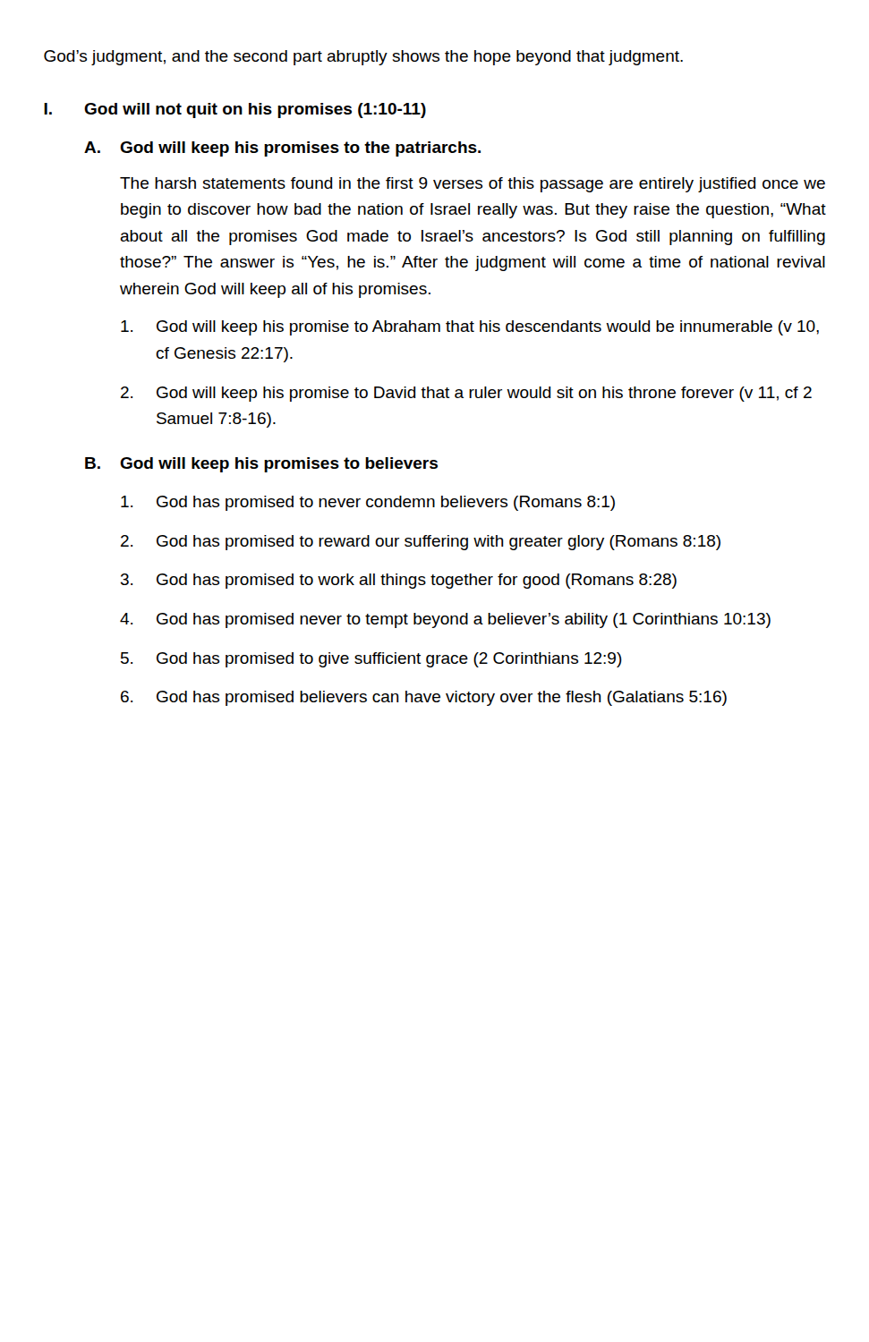God’s judgment, and the second part abruptly shows the hope beyond that judgment.
I. God will not quit on his promises (1:10-11)
A. God will keep his promises to the patriarchs. The harsh statements found in the first 9 verses of this passage are entirely justified once we begin to discover how bad the nation of Israel really was. But they raise the question, “What about all the promises God made to Israel’s ancestors? Is God still planning on fulfilling those?” The answer is “Yes, he is.” After the judgment will come a time of national revival wherein God will keep all of his promises.
1. God will keep his promise to Abraham that his descendants would be innumerable (v 10, cf Genesis 22:17).
2. God will keep his promise to David that a ruler would sit on his throne forever (v 11, cf 2 Samuel 7:8-16).
B. God will keep his promises to believers
1. God has promised to never condemn believers (Romans 8:1)
2. God has promised to reward our suffering with greater glory (Romans 8:18)
3. God has promised to work all things together for good (Romans 8:28)
4. God has promised never to tempt beyond a believer’s ability (1 Corinthians 10:13)
5. God has promised to give sufficient grace (2 Corinthians 12:9)
6. God has promised believers can have victory over the flesh (Galatians 5:16)